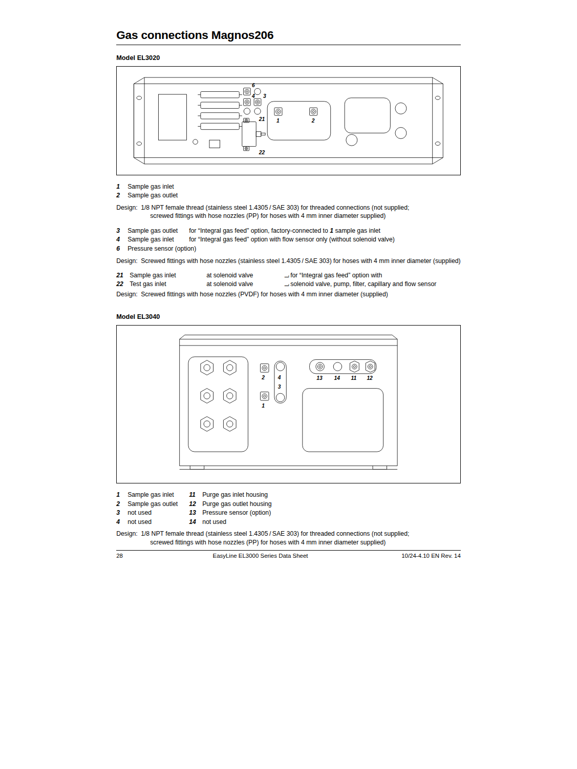Gas connections Magnos206
Model EL3020
6 4 3 21 22 1 2
| 1 | Sample gas inlet |
| 2 | Sample gas outlet |
Design:
1/8 NPT female thread (stainless steel 1.4305 / SAE 303) for threaded connections (not supplied;
screwed fittings with hose nozzles (PP) for hoses with 4 mm inner diameter supplied)
| 3 | Sample gas outlet | for “Integral gas feed” option, factory-connected to 1 sample gas inlet |
| 4 | Sample gas inlet | for “Integral gas feed” option with flow sensor only (without solenoid valve) |
| 6 | Pressure sensor (option) |
Design:
Screwed fittings with hose nozzles (stainless steel 1.4305 / SAE 303) for hoses with 4 mm inner diameter (supplied)
| 21 | Sample gas inlet | at solenoid valve | ⏗ | for “Integral gas feed” option with |
| 22 | Test gas inlet | at solenoid valve | ⏗ | solenoid valve, pump, filter, capillary and flow sensor |
Design:
Screwed fittings with hose nozzles (PVDF) for hoses with 4 mm inner diameter (supplied)
Model EL3040
2 1 4 3 13 14 11 12
| 1 | Sample gas inlet | 11 | Purge gas inlet housing |
| 2 | Sample gas outlet | 12 | Purge gas outlet housing |
| 3 | not used | 13 | Pressure sensor (option) |
| 4 | not used | 14 | not used |
Design:
1/8 NPT female thread (stainless steel 1.4305 / SAE 303) for threaded connections (not supplied;
screwed fittings with hose nozzles (PP) for hoses with 4 mm inner diameter supplied)
28
EasyLine EL3000 Series Data Sheet
10/24-4.10 EN Rev. 14